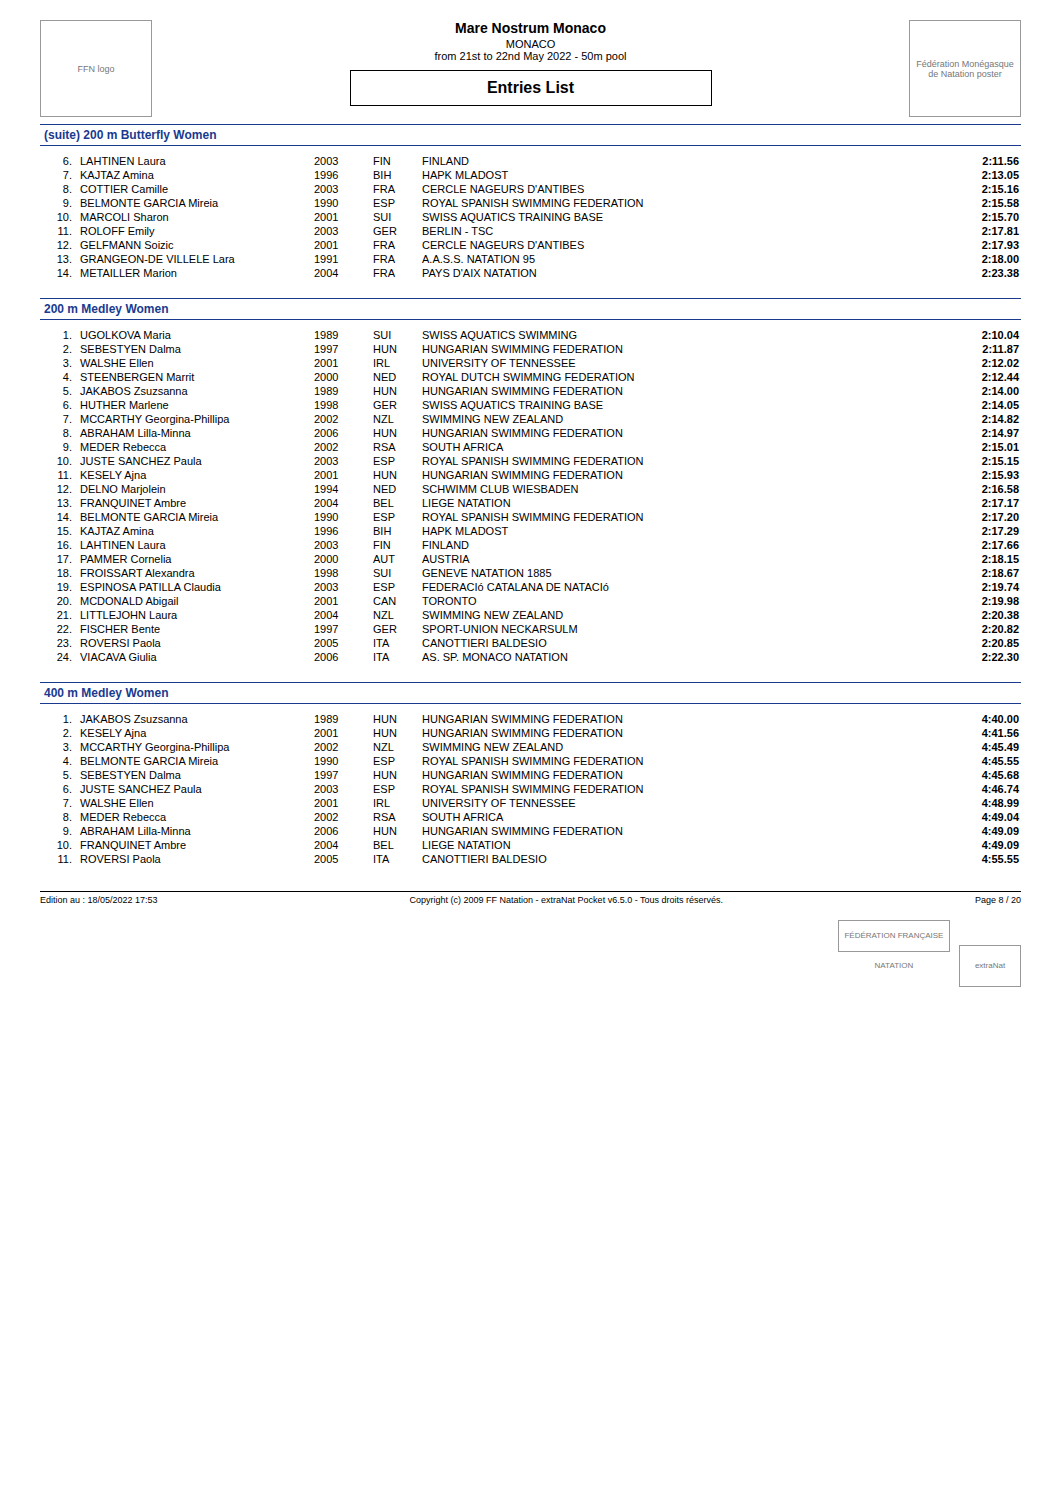FFN logo
Fédération Monégasque de Natation poster
Mare Nostrum Monaco
MONACO
from 21st to 22nd May 2022 - 50m pool
Entries List
(suite) 200 m Butterfly Women
| 6. | LAHTINEN Laura | 2003 | FIN | FINLAND | 2:11.56 |
| 7. | KAJTAZ Amina | 1996 | BIH | HAPK MLADOST | 2:13.05 |
| 8. | COTTIER Camille | 2003 | FRA | CERCLE NAGEURS D'ANTIBES | 2:15.16 |
| 9. | BELMONTE GARCIA Mireia | 1990 | ESP | ROYAL SPANISH SWIMMING FEDERATION | 2:15.58 |
| 10. | MARCOLI Sharon | 2001 | SUI | SWISS AQUATICS TRAINING BASE | 2:15.70 |
| 11. | ROLOFF Emily | 2003 | GER | BERLIN - TSC | 2:17.81 |
| 12. | GELFMANN Soizic | 2001 | FRA | CERCLE NAGEURS D'ANTIBES | 2:17.93 |
| 13. | GRANGEON-DE VILLELE Lara | 1991 | FRA | A.A.S.S. NATATION 95 | 2:18.00 |
| 14. | METAILLER Marion | 2004 | FRA | PAYS D'AIX NATATION | 2:23.38 |
200 m Medley Women
| 1. | UGOLKOVA Maria | 1989 | SUI | SWISS AQUATICS SWIMMING | 2:10.04 |
| 2. | SEBESTYEN Dalma | 1997 | HUN | HUNGARIAN SWIMMING FEDERATION | 2:11.87 |
| 3. | WALSHE Ellen | 2001 | IRL | UNIVERSITY OF TENNESSEE | 2:12.02 |
| 4. | STEENBERGEN Marrit | 2000 | NED | ROYAL DUTCH SWIMMING FEDERATION | 2:12.44 |
| 5. | JAKABOS Zsuzsanna | 1989 | HUN | HUNGARIAN SWIMMING FEDERATION | 2:14.00 |
| 6. | HUTHER Marlene | 1998 | GER | SWISS AQUATICS TRAINING BASE | 2:14.05 |
| 7. | MCCARTHY Georgina-Phillipa | 2002 | NZL | SWIMMING NEW ZEALAND | 2:14.82 |
| 8. | ABRAHAM Lilla-Minna | 2006 | HUN | HUNGARIAN SWIMMING FEDERATION | 2:14.97 |
| 9. | MEDER Rebecca | 2002 | RSA | SOUTH AFRICA | 2:15.01 |
| 10. | JUSTE SANCHEZ Paula | 2003 | ESP | ROYAL SPANISH SWIMMING FEDERATION | 2:15.15 |
| 11. | KESELY Ajna | 2001 | HUN | HUNGARIAN SWIMMING FEDERATION | 2:15.93 |
| 12. | DELNO Marjolein | 1994 | NED | SCHWIMM CLUB WIESBADEN | 2:16.58 |
| 13. | FRANQUINET Ambre | 2004 | BEL | LIEGE NATATION | 2:17.17 |
| 14. | BELMONTE GARCIA Mireia | 1990 | ESP | ROYAL SPANISH SWIMMING FEDERATION | 2:17.20 |
| 15. | KAJTAZ Amina | 1996 | BIH | HAPK MLADOST | 2:17.29 |
| 16. | LAHTINEN Laura | 2003 | FIN | FINLAND | 2:17.66 |
| 17. | PAMMER Cornelia | 2000 | AUT | AUSTRIA | 2:18.15 |
| 18. | FROISSART Alexandra | 1998 | SUI | GENEVE NATATION 1885 | 2:18.67 |
| 19. | ESPINOSA PATILLA Claudia | 2003 | ESP | FEDERACIó CATALANA DE NATACIó | 2:19.74 |
| 20. | MCDONALD Abigail | 2001 | CAN | TORONTO | 2:19.98 |
| 21. | LITTLEJOHN Laura | 2004 | NZL | SWIMMING NEW ZEALAND | 2:20.38 |
| 22. | FISCHER Bente | 1997 | GER | SPORT-UNION NECKARSULM | 2:20.82 |
| 23. | ROVERSI Paola | 2005 | ITA | CANOTTIERI BALDESIO | 2:20.85 |
| 24. | VIACAVA Giulia | 2006 | ITA | AS. SP. MONACO NATATION | 2:22.30 |
400 m Medley Women
| 1. | JAKABOS Zsuzsanna | 1989 | HUN | HUNGARIAN SWIMMING FEDERATION | 4:40.00 |
| 2. | KESELY Ajna | 2001 | HUN | HUNGARIAN SWIMMING FEDERATION | 4:41.56 |
| 3. | MCCARTHY Georgina-Phillipa | 2002 | NZL | SWIMMING NEW ZEALAND | 4:45.49 |
| 4. | BELMONTE GARCIA Mireia | 1990 | ESP | ROYAL SPANISH SWIMMING FEDERATION | 4:45.55 |
| 5. | SEBESTYEN Dalma | 1997 | HUN | HUNGARIAN SWIMMING FEDERATION | 4:45.68 |
| 6. | JUSTE SANCHEZ Paula | 2003 | ESP | ROYAL SPANISH SWIMMING FEDERATION | 4:46.74 |
| 7. | WALSHE Ellen | 2001 | IRL | UNIVERSITY OF TENNESSEE | 4:48.99 |
| 8. | MEDER Rebecca | 2002 | RSA | SOUTH AFRICA | 4:49.04 |
| 9. | ABRAHAM Lilla-Minna | 2006 | HUN | HUNGARIAN SWIMMING FEDERATION | 4:49.09 |
| 10. | FRANQUINET Ambre | 2004 | BEL | LIEGE NATATION | 4:49.09 |
| 11. | ROVERSI Paola | 2005 | ITA | CANOTTIERI BALDESIO | 4:55.55 |
Edition au : 18/05/2022 17:53
Copyright (c) 2009 FF Natation - extraNat Pocket v6.5.0 - Tous droits réservés.
Page 8 / 20
FÉDÉRATION FRANÇAISE NATATION
extraNat